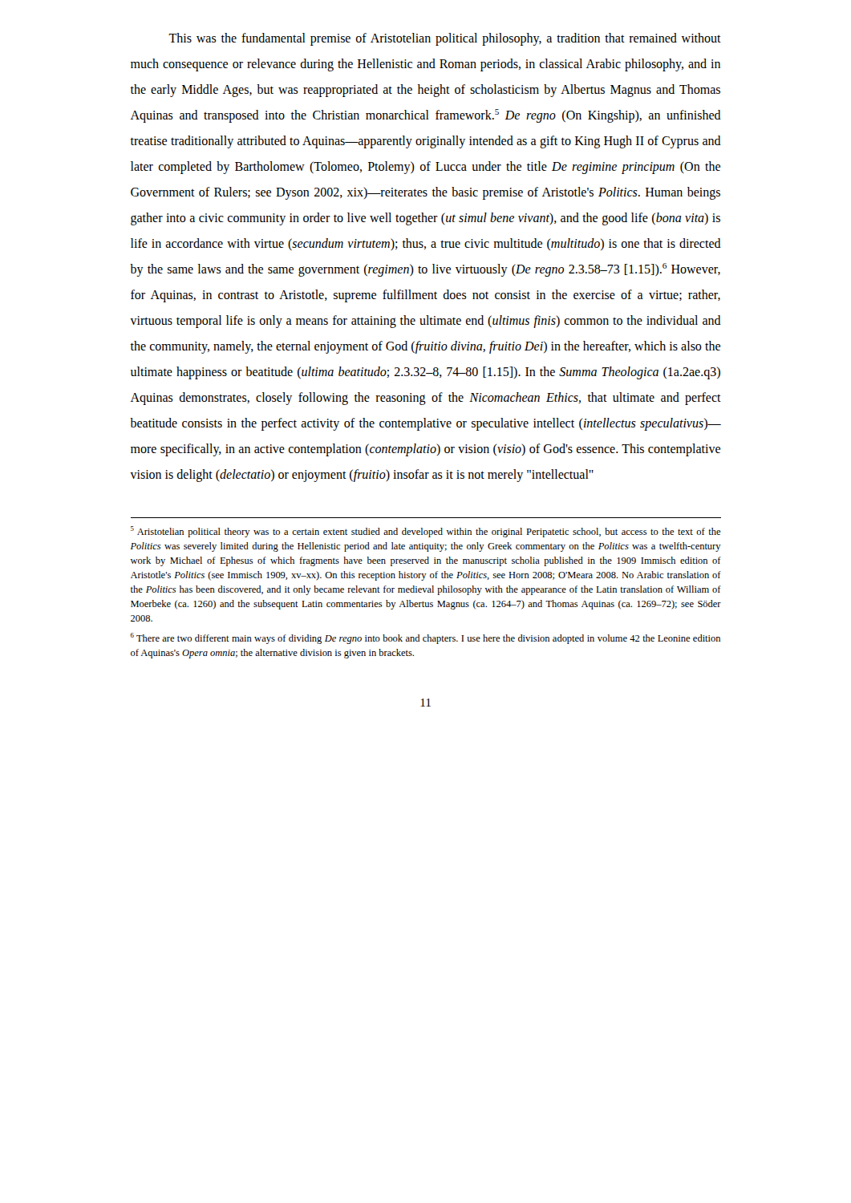This was the fundamental premise of Aristotelian political philosophy, a tradition that remained without much consequence or relevance during the Hellenistic and Roman periods, in classical Arabic philosophy, and in the early Middle Ages, but was reappropriated at the height of scholasticism by Albertus Magnus and Thomas Aquinas and transposed into the Christian monarchical framework.5 De regno (On Kingship), an unfinished treatise traditionally attributed to Aquinas—apparently originally intended as a gift to King Hugh II of Cyprus and later completed by Bartholomew (Tolomeo, Ptolemy) of Lucca under the title De regimine principum (On the Government of Rulers; see Dyson 2002, xix)—reiterates the basic premise of Aristotle's Politics. Human beings gather into a civic community in order to live well together (ut simul bene vivant), and the good life (bona vita) is life in accordance with virtue (secundum virtutem); thus, a true civic multitude (multitudo) is one that is directed by the same laws and the same government (regimen) to live virtuously (De regno 2.3.58–73 [1.15]).6 However, for Aquinas, in contrast to Aristotle, supreme fulfillment does not consist in the exercise of a virtue; rather, virtuous temporal life is only a means for attaining the ultimate end (ultimus finis) common to the individual and the community, namely, the eternal enjoyment of God (fruitio divina, fruitio Dei) in the hereafter, which is also the ultimate happiness or beatitude (ultima beatitudo; 2.3.32–8, 74–80 [1.15]). In the Summa Theologica (1a.2ae.q3) Aquinas demonstrates, closely following the reasoning of the Nicomachean Ethics, that ultimate and perfect beatitude consists in the perfect activity of the contemplative or speculative intellect (intellectus speculativus)—more specifically, in an active contemplation (contemplatio) or vision (visio) of God's essence. This contemplative vision is delight (delectatio) or enjoyment (fruitio) insofar as it is not merely "intellectual"
5 Aristotelian political theory was to a certain extent studied and developed within the original Peripatetic school, but access to the text of the Politics was severely limited during the Hellenistic period and late antiquity; the only Greek commentary on the Politics was a twelfth-century work by Michael of Ephesus of which fragments have been preserved in the manuscript scholia published in the 1909 Immisch edition of Aristotle's Politics (see Immisch 1909, xv–xx). On this reception history of the Politics, see Horn 2008; O'Meara 2008. No Arabic translation of the Politics has been discovered, and it only became relevant for medieval philosophy with the appearance of the Latin translation of William of Moerbeke (ca. 1260) and the subsequent Latin commentaries by Albertus Magnus (ca. 1264–7) and Thomas Aquinas (ca. 1269–72); see Söder 2008.
6 There are two different main ways of dividing De regno into book and chapters. I use here the division adopted in volume 42 the Leonine edition of Aquinas's Opera omnia; the alternative division is given in brackets.
11